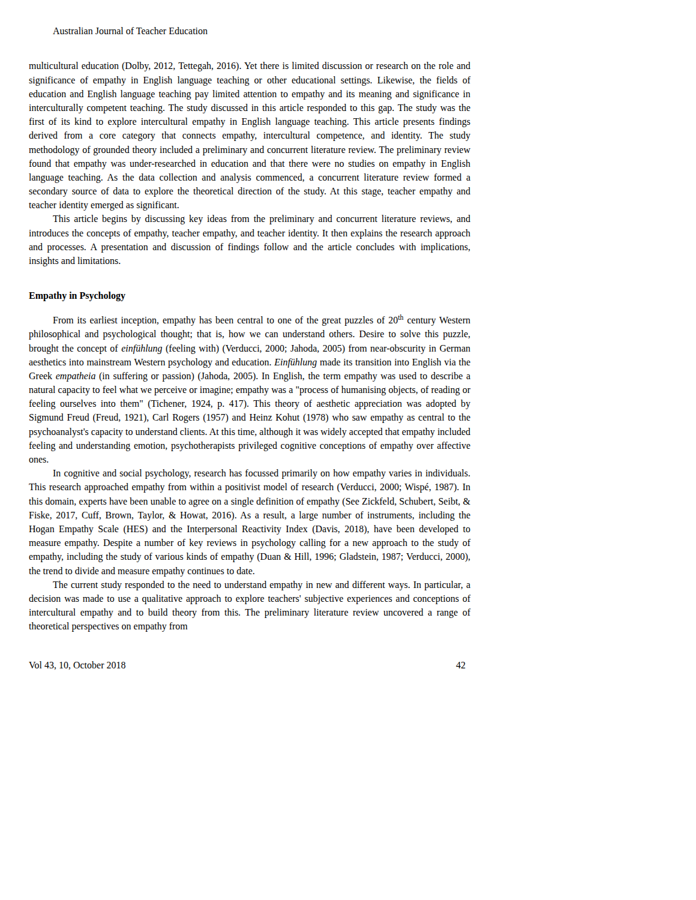Australian Journal of Teacher Education
multicultural education (Dolby, 2012, Tettegah, 2016). Yet there is limited discussion or research on the role and significance of empathy in English language teaching or other educational settings. Likewise, the fields of education and English language teaching pay limited attention to empathy and its meaning and significance in interculturally competent teaching. The study discussed in this article responded to this gap. The study was the first of its kind to explore intercultural empathy in English language teaching. This article presents findings derived from a core category that connects empathy, intercultural competence, and identity. The study methodology of grounded theory included a preliminary and concurrent literature review. The preliminary review found that empathy was under-researched in education and that there were no studies on empathy in English language teaching. As the data collection and analysis commenced, a concurrent literature review formed a secondary source of data to explore the theoretical direction of the study. At this stage, teacher empathy and teacher identity emerged as significant.
This article begins by discussing key ideas from the preliminary and concurrent literature reviews, and introduces the concepts of empathy, teacher empathy, and teacher identity. It then explains the research approach and processes. A presentation and discussion of findings follow and the article concludes with implications, insights and limitations.
Empathy in Psychology
From its earliest inception, empathy has been central to one of the great puzzles of 20th century Western philosophical and psychological thought; that is, how we can understand others. Desire to solve this puzzle, brought the concept of einfühlung (feeling with) (Verducci, 2000; Jahoda, 2005) from near-obscurity in German aesthetics into mainstream Western psychology and education. Einfühlung made its transition into English via the Greek empatheia (in suffering or passion) (Jahoda, 2005). In English, the term empathy was used to describe a natural capacity to feel what we perceive or imagine; empathy was a "process of humanising objects, of reading or feeling ourselves into them" (Tichener, 1924, p. 417). This theory of aesthetic appreciation was adopted by Sigmund Freud (Freud, 1921), Carl Rogers (1957) and Heinz Kohut (1978) who saw empathy as central to the psychoanalyst's capacity to understand clients. At this time, although it was widely accepted that empathy included feeling and understanding emotion, psychotherapists privileged cognitive conceptions of empathy over affective ones.
In cognitive and social psychology, research has focussed primarily on how empathy varies in individuals. This research approached empathy from within a positivist model of research (Verducci, 2000; Wispé, 1987). In this domain, experts have been unable to agree on a single definition of empathy (See Zickfeld, Schubert, Seibt, & Fiske, 2017, Cuff, Brown, Taylor, & Howat, 2016). As a result, a large number of instruments, including the Hogan Empathy Scale (HES) and the Interpersonal Reactivity Index (Davis, 2018), have been developed to measure empathy. Despite a number of key reviews in psychology calling for a new approach to the study of empathy, including the study of various kinds of empathy (Duan & Hill, 1996; Gladstein, 1987; Verducci, 2000), the trend to divide and measure empathy continues to date.
The current study responded to the need to understand empathy in new and different ways. In particular, a decision was made to use a qualitative approach to explore teachers' subjective experiences and conceptions of intercultural empathy and to build theory from this. The preliminary literature review uncovered a range of theoretical perspectives on empathy from
Vol 43, 10, October 2018 42